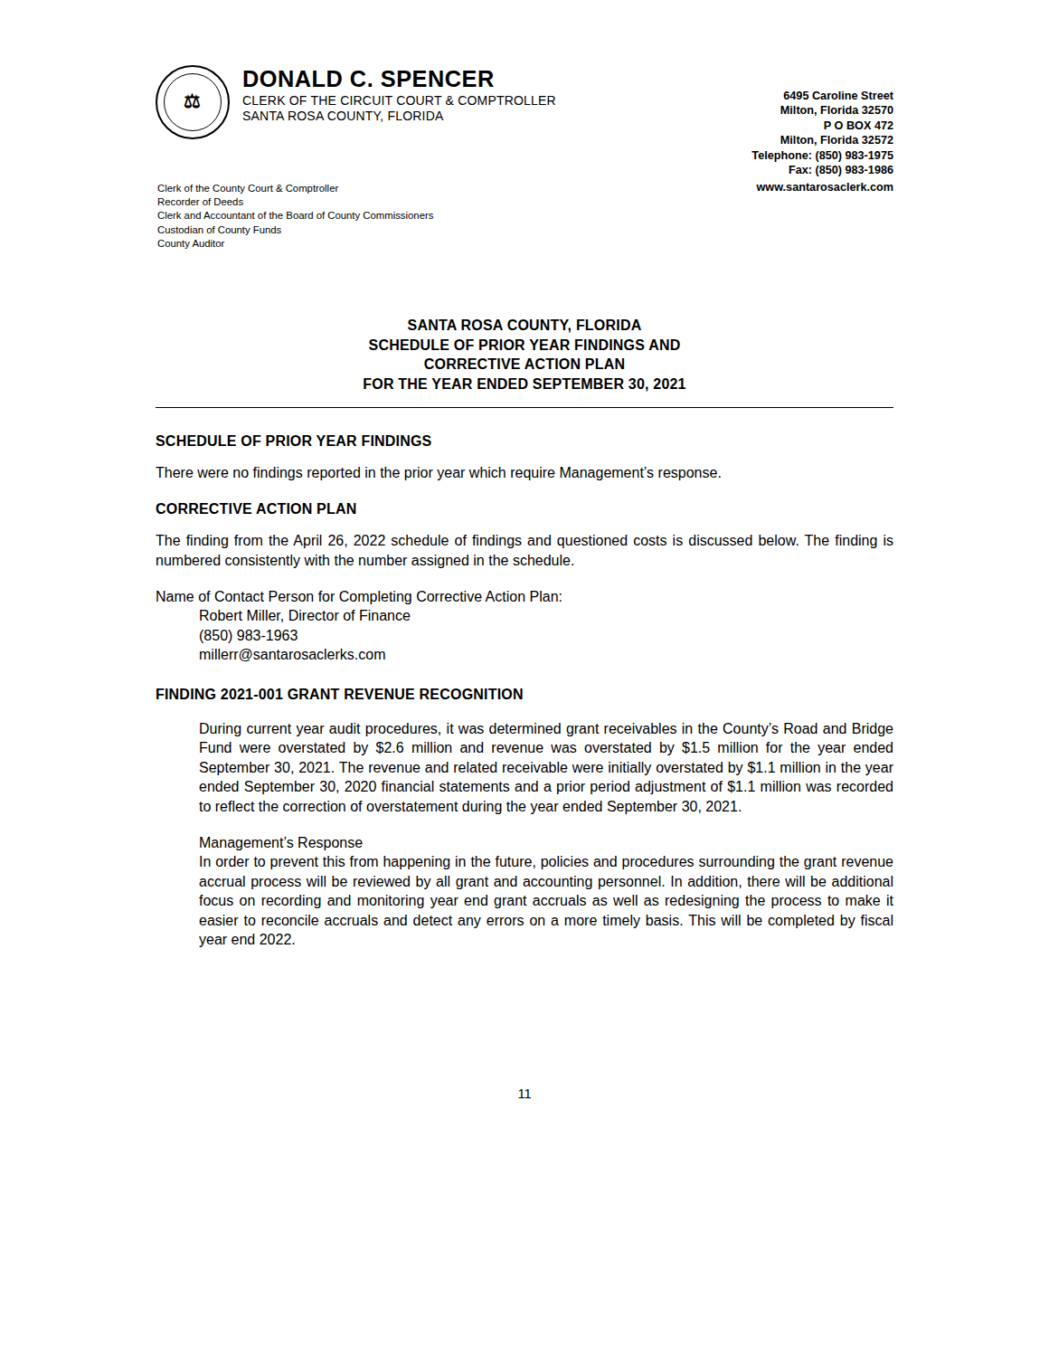⚖
DONALD C. SPENCER
CLERK OF THE CIRCUIT COURT & COMPTROLLER
SANTA ROSA COUNTY, FLORIDA
6495 Caroline Street
Milton, Florida 32570
P O BOX 472
Milton, Florida 32572
Telephone: (850) 983-1975
Fax: (850) 983-1986
Clerk of the County Court & Comptroller
Recorder of Deeds
Clerk and Accountant of the Board of County Commissioners
Custodian of County Funds
County Auditor
www.santarosaclerk.com
SANTA ROSA COUNTY, FLORIDA
SCHEDULE OF PRIOR YEAR FINDINGS AND
CORRECTIVE ACTION PLAN
FOR THE YEAR ENDED SEPTEMBER 30, 2021
SCHEDULE OF PRIOR YEAR FINDINGS
There were no findings reported in the prior year which require Management’s response.
CORRECTIVE ACTION PLAN
The finding from the April 26, 2022 schedule of findings and questioned costs is discussed below. The finding is numbered consistently with the number assigned in the schedule.
Name of Contact Person for Completing Corrective Action Plan:
Robert Miller, Director of Finance
(850) 983-1963
millerr@santarosaclerks.com
FINDING 2021-001 GRANT REVENUE RECOGNITION
During current year audit procedures, it was determined grant receivables in the County’s Road and Bridge Fund were overstated by $2.6 million and revenue was overstated by $1.5 million for the year ended September 30, 2021. The revenue and related receivable were initially overstated by $1.1 million in the year ended September 30, 2020 financial statements and a prior period adjustment of $1.1 million was recorded to reflect the correction of overstatement during the year ended September 30, 2021.
Management’s Response
In order to prevent this from happening in the future, policies and procedures surrounding the grant revenue accrual process will be reviewed by all grant and accounting personnel. In addition, there will be additional focus on recording and monitoring year end grant accruals as well as redesigning the process to make it easier to reconcile accruals and detect any errors on a more timely basis. This will be completed by fiscal year end 2022.
11